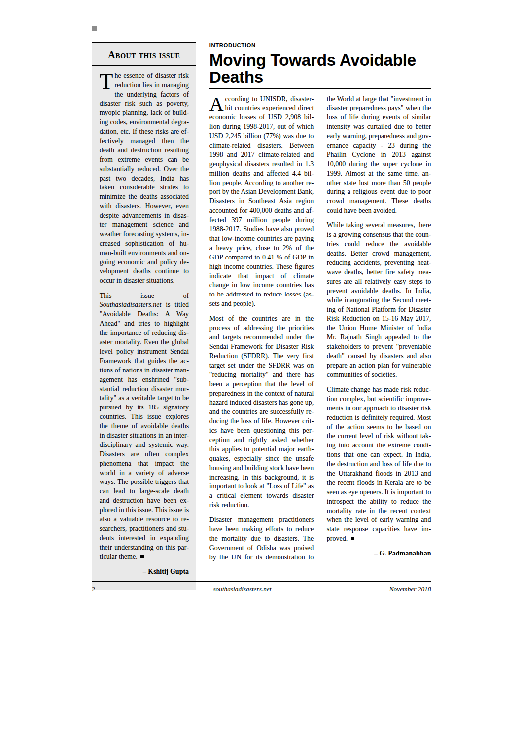About this issue
The essence of disaster risk reduction lies in managing the underlying factors of disaster risk such as poverty, myopic planning, lack of building codes, environmental degradation, etc. If these risks are effectively managed then the death and destruction resulting from extreme events can be substantially reduced. Over the past two decades, India has taken considerable strides to minimize the deaths associated with disasters. However, even despite advancements in disaster management science and weather forecasting systems, increased sophistication of human-built environments and ongoing economic and policy development deaths continue to occur in disaster situations.
This issue of Southasiadisasters.net is titled "Avoidable Deaths: A Way Ahead" and tries to highlight the importance of reducing disaster mortality. Even the global level policy instrument Sendai Framework that guides the actions of nations in disaster management has enshrined "substantial reduction disaster mortality" as a veritable target to be pursued by its 185 signatory countries. This issue explores the theme of avoidable deaths in disaster situations in an inter-disciplinary and systemic way. Disasters are often complex phenomena that impact the world in a variety of adverse ways. The possible triggers that can lead to large-scale death and destruction have been explored in this issue. This issue is also a valuable resource to researchers, practitioners and students interested in expanding their understanding on this particular theme.
– Kshitij Gupta
INTRODUCTION
Moving Towards Avoidable Deaths
According to UNISDR, disaster-hit countries experienced direct economic losses of USD 2,908 billion during 1998-2017, out of which USD 2,245 billion (77%) was due to climate-related disasters. Between 1998 and 2017 climate-related and geophysical disasters resulted in 1.3 million deaths and affected 4.4 billion people. According to another report by the Asian Development Bank, Disasters in Southeast Asia region accounted for 400,000 deaths and affected 397 million people during 1988-2017. Studies have also proved that low-income countries are paying a heavy price, close to 2% of the GDP compared to 0.41 % of GDP in high income countries. These figures indicate that impact of climate change in low income countries has to be addressed to reduce losses (assets and people).
Most of the countries are in the process of addressing the priorities and targets recommended under the Sendai Framework for Disaster Risk Reduction (SFDRR). The very first target set under the SFDRR was on "reducing mortality" and there has been a perception that the level of preparedness in the context of natural hazard induced disasters has gone up, and the countries are successfully reducing the loss of life. However critics have been questioning this perception and rightly asked whether this applies to potential major earthquakes, especially since the unsafe housing and building stock have been increasing. In this background, it is important to look at "Loss of Life" as a critical element towards disaster risk reduction.
Disaster management practitioners have been making efforts to reduce the mortality due to disasters. The Government of Odisha was praised by the UN for its demonstration to the World at large that "investment in disaster preparedness pays" when the loss of life during events of similar intensity was curtailed due to better early warning, preparedness and governance capacity - 23 during the Phailin Cyclone in 2013 against 10,000 during the super cyclone in 1999. Almost at the same time, another state lost more than 50 people during a religious event due to poor crowd management. These deaths could have been avoided.
While taking several measures, there is a growing consensus that the countries could reduce the avoidable deaths. Better crowd management, reducing accidents, preventing heatwave deaths, better fire safety measures are all relatively easy steps to prevent avoidable deaths. In India, while inaugurating the Second meeting of National Platform for Disaster Risk Reduction on 15-16 May 2017, the Union Home Minister of India Mr. Rajnath Singh appealed to the stakeholders to prevent "preventable death" caused by disasters and also prepare an action plan for vulnerable communities of societies.
Climate change has made risk reduction complex, but scientific improvements in our approach to disaster risk reduction is definitely required. Most of the action seems to be based on the current level of risk without taking into account the extreme conditions that one can expect. In India, the destruction and loss of life due to the Uttarakhand floods in 2013 and the recent floods in Kerala are to be seen as eye openers. It is important to introspect the ability to reduce the mortality rate in the recent context when the level of early warning and state response capacities have improved.
– G. Padmanabhan
2
southasiadisasters.net
November 2018